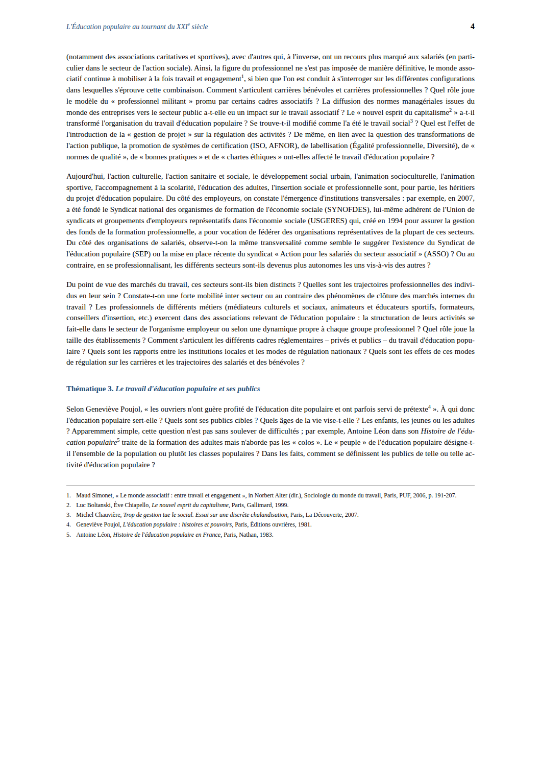L'Éducation populaire au tournant du XXIe siècle 4
(notamment des associations caritatives et sportives), avec d'autres qui, à l'inverse, ont un recours plus marqué aux salariés (en particulier dans le secteur de l'action sociale). Ainsi, la figure du professionnel ne s'est pas imposée de manière définitive, le monde associatif continue à mobiliser à la fois travail et engagement1, si bien que l'on est conduit à s'interroger sur les différentes configurations dans lesquelles s'éprouve cette combinaison. Comment s'articulent carrières bénévoles et carrières professionnelles ? Quel rôle joue le modèle du « professionnel militant » promu par certains cadres associatifs ? La diffusion des normes managériales issues du monde des entreprises vers le secteur public a-t-elle eu un impact sur le travail associatif ? Le « nouvel esprit du capitalisme2 » a-t-il transformé l'organisation du travail d'éducation populaire ? Se trouve-t-il modifié comme l'a été le travail social3 ? Quel est l'effet de l'introduction de la « gestion de projet » sur la régulation des activités ? De même, en lien avec la question des transformations de l'action publique, la promotion de systèmes de certification (ISO, AFNOR), de labellisation (Égalité professionnelle, Diversité), de « normes de qualité », de « bonnes pratiques » et de « chartes éthiques » ont-elles affecté le travail d'éducation populaire ?
Aujourd'hui, l'action culturelle, l'action sanitaire et sociale, le développement social urbain, l'animation socioculturelle, l'animation sportive, l'accompagnement à la scolarité, l'éducation des adultes, l'insertion sociale et professionnelle sont, pour partie, les héritiers du projet d'éducation populaire. Du côté des employeurs, on constate l'émergence d'institutions transversales : par exemple, en 2007, a été fondé le Syndicat national des organismes de formation de l'économie sociale (SYNOFDES), lui-même adhérent de l'Union de syndicats et groupements d'employeurs représentatifs dans l'économie sociale (USGERES) qui, créé en 1994 pour assurer la gestion des fonds de la formation professionnelle, a pour vocation de fédérer des organisations représentatives de la plupart de ces secteurs. Du côté des organisations de salariés, observe-t-on la même transversalité comme semble le suggérer l'existence du Syndicat de l'éducation populaire (SEP) ou la mise en place récente du syndicat « Action pour les salariés du secteur associatif » (ASSO) ? Ou au contraire, en se professionnalisant, les différents secteurs sont-ils devenus plus autonomes les uns vis-à-vis des autres ?
Du point de vue des marchés du travail, ces secteurs sont-ils bien distincts ? Quelles sont les trajectoires professionnelles des individus en leur sein ? Constate-t-on une forte mobilité inter secteur ou au contraire des phénomènes de clôture des marchés internes du travail ? Les professionnels de différents métiers (médiateurs culturels et sociaux, animateurs et éducateurs sportifs, formateurs, conseillers d'insertion, etc.) exercent dans des associations relevant de l'éducation populaire : la structuration de leurs activités se fait-elle dans le secteur de l'organisme employeur ou selon une dynamique propre à chaque groupe professionnel ? Quel rôle joue la taille des établissements ? Comment s'articulent les différents cadres réglementaires – privés et publics – du travail d'éducation populaire ? Quels sont les rapports entre les institutions locales et les modes de régulation nationaux ? Quels sont les effets de ces modes de régulation sur les carrières et les trajectoires des salariés et des bénévoles ?
Thématique 3. Le travail d'éducation populaire et ses publics
Selon Geneviève Poujol, « les ouvriers n'ont guère profité de l'éducation dite populaire et ont parfois servi de prétexte4 ». À qui donc l'éducation populaire sert-elle ? Quels sont ses publics cibles ? Quels âges de la vie vise-t-elle ? Les enfants, les jeunes ou les adultes ? Apparemment simple, cette question n'est pas sans soulever de difficultés ; par exemple, Antoine Léon dans son Histoire de l'éducation populaire5 traite de la formation des adultes mais n'aborde pas les « colos ». Le « peuple » de l'éducation populaire désigne-t-il l'ensemble de la population ou plutôt les classes populaires ? Dans les faits, comment se définissent les publics de telle ou telle activité d'éducation populaire ?
Maud Simonet, « Le monde associatif : entre travail et engagement », in Norbert Alter (dir.), Sociologie du monde du travail, Paris, PUF, 2006, p. 191-207.
Luc Boltanski, Ève Chiapello, Le nouvel esprit du capitalisme, Paris, Gallimard, 1999.
Michel Chauvière, Trop de gestion tue le social. Essai sur une discrète chalandisation, Paris, La Découverte, 2007.
Geneviève Poujol, L'éducation populaire : histoires et pouvoirs, Paris, Éditions ouvrières, 1981.
Antoine Léon, Histoire de l'éducation populaire en France, Paris, Nathan, 1983.